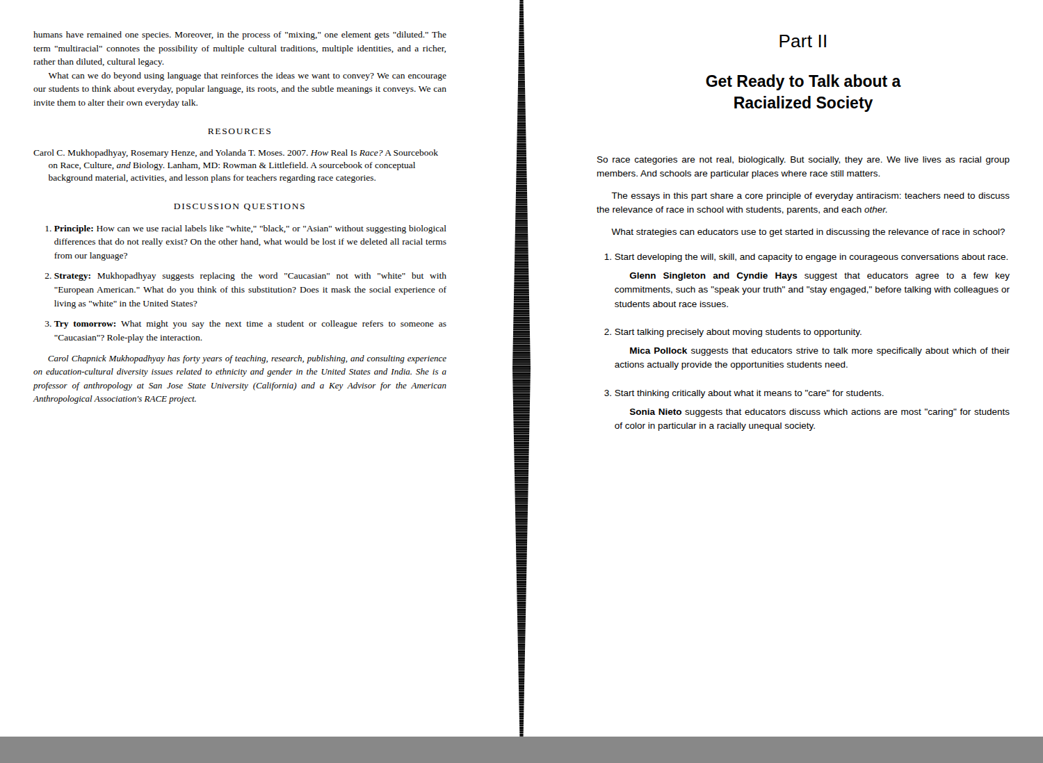humans have remained one species. Moreover, in the process of "mixing," one element gets "diluted." The term "multiracial" connotes the possibility of multiple cultural traditions, multiple identities, and a richer, rather than diluted, cultural legacy.
What can we do beyond using language that reinforces the ideas we want to convey? We can encourage our students to think about everyday, popular language, its roots, and the subtle meanings it conveys. We can invite them to alter their own everyday talk.
RESOURCES
Carol C. Mukhopadhyay, Rosemary Henze, and Yolanda T. Moses. 2007. How Real Is Race? A Sourcebook on Race, Culture, and Biology. Lanham, MD: Rowman & Littlefield. A sourcebook of conceptual background material, activities, and lesson plans for teachers regarding race categories.
DISCUSSION QUESTIONS
Principle: How can we use racial labels like "white," "black," or "Asian" without suggesting biological differences that do not really exist? On the other hand, what would be lost if we deleted all racial terms from our language?
Strategy: Mukhopadhyay suggests replacing the word "Caucasian" not with "white" but with "European American." What do you think of this substitution? Does it mask the social experience of living as "white" in the United States?
Try tomorrow: What might you say the next time a student or colleague refers to someone as "Caucasian"? Role-play the interaction.
Carol Chapnick Mukhopadhyay has forty years of teaching, research, publishing, and consulting experience on education-cultural diversity issues related to ethnicity and gender in the United States and India. She is a professor of anthropology at San Jose State University (California) and a Key Advisor for the American Anthropological Association's RACE project.
Part II
Get Ready to Talk about a
Racialized Society
So race categories are not real, biologically. But socially, they are. We live lives as racial group members. And schools are particular places where race still matters.
The essays in this part share a core principle of everyday antiracism: teachers need to discuss the relevance of race in school with students, parents, and each other.
What strategies can educators use to get started in discussing the relevance of race in school?
Start developing the will, skill, and capacity to engage in courageous conversations about race.
Glenn Singleton and Cyndie Hays suggest that educators agree to a few key commitments, such as "speak your truth" and "stay engaged," before talking with colleagues or students about race issues.
Start talking precisely about moving students to opportunity.
Mica Pollock suggests that educators strive to talk more specifically about which of their actions actually provide the opportunities students need.
Start thinking critically about what it means to "care" for students.
Sonia Nieto suggests that educators discuss which actions are most "caring" for students of color in particular in a racially unequal society.